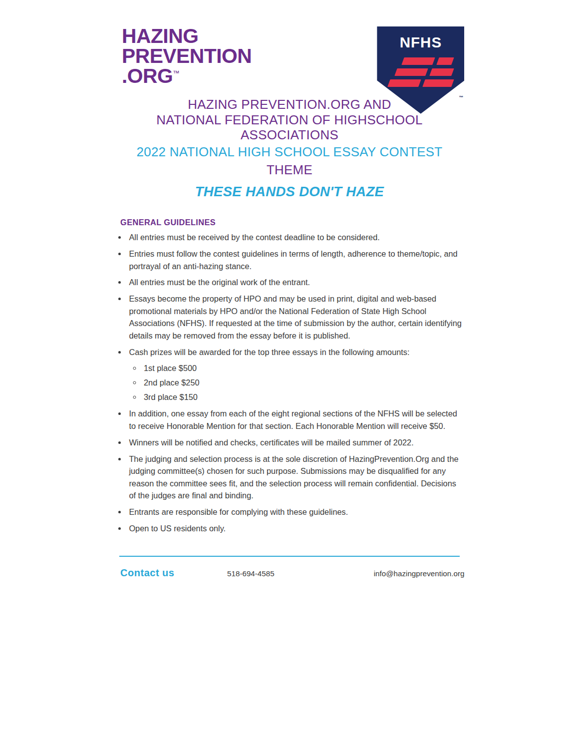Hazing
Prevention
.Org™
NFHS
™
Hazing Prevention.Org and
National Federation of Highschool Associations
2022 National High School Essay Contest
Theme
These Hands Don't Haze
General Guidelines
All entries must be received by the contest deadline to be considered.
Entries must follow the contest guidelines in terms of length, adherence to theme/topic, and portrayal of an anti-hazing stance.
All entries must be the original work of the entrant.
Essays become the property of HPO and may be used in print, digital and web-based promotional materials by HPO and/or the National Federation of State High School Associations (NFHS). If requested at the time of submission by the author, certain identifying details may be removed from the essay before it is published.
Cash prizes will be awarded for the top three essays in the following amounts:
1st place $500
2nd place $250
3rd place $150
In addition, one essay from each of the eight regional sections of the NFHS will be selected to receive Honorable Mention for that section. Each Honorable Mention will receive $50.
Winners will be notified and checks, certificates will be mailed summer of 2022.
The judging and selection process is at the sole discretion of HazingPrevention.Org and the judging committee(s) chosen for such purpose. Submissions may be disqualified for any reason the committee sees fit, and the selection process will remain confidential. Decisions of the judges are final and binding.
Entrants are responsible for complying with these guidelines.
Open to US residents only.
Contact us 518-694-4585 info@hazingprevention.org